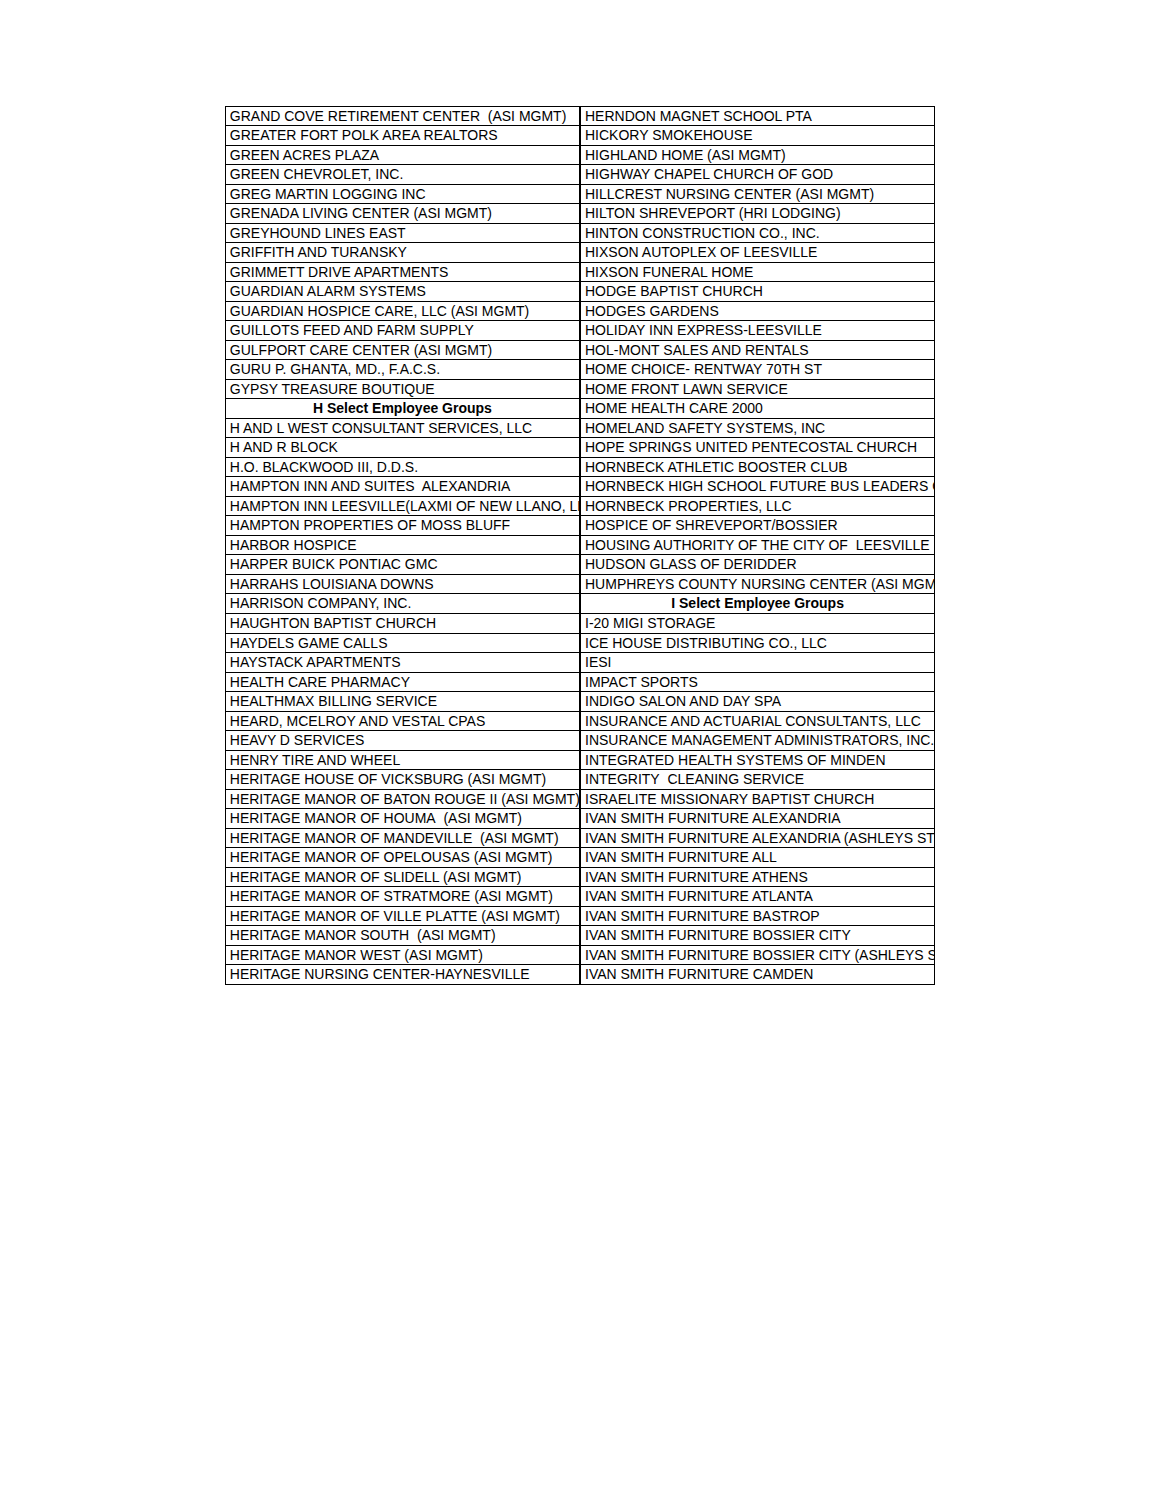| / GRAND COVE RETIREMENT CENTER (ASI MGMT) / / GREATER FORT POLK AREA REALTORS / / GREEN ACRES PLAZA / / GREEN CHEVROLET, INC. / / GREG MARTIN LOGGING INC / / GRENADA LIVING CENTER (ASI MGMT) / / GREYHOUND LINES EAST / / GRIFFITH AND TURANSKY / / GRIMMETT DRIVE APARTMENTS / / GUARDIAN ALARM SYSTEMS / / GUARDIAN HOSPICE CARE, LLC (ASI MGMT) / / GUILLOTS FEED AND FARM SUPPLY / / GULFPORT CARE CENTER (ASI MGMT) / / GURU P. GHANTA, MD., F.A.C.S. / / GYPSY TREASURE BOUTIQUE / / H Select Employee Groups / / H AND L WEST CONSULTANT SERVICES, LLC / / H AND R BLOCK / / H.O. BLACKWOOD III, D.D.S. / / HAMPTON INN AND SUITES ALEXANDRIA / / HAMPTON INN LEESVILLE(LAXMI OF NEW LLANO, LLC) / / HAMPTON PROPERTIES OF MOSS BLUFF / / HARBOR HOSPICE / / HARPER BUICK PONTIAC GMC / / HARRAHS LOUISIANA DOWNS / / HARRISON COMPANY, INC. / / HAUGHTON BAPTIST CHURCH / / HAYDELS GAME CALLS / / HAYSTACK APARTMENTS / / HEALTH CARE PHARMACY / / HEALTHMAX BILLING SERVICE / / HEARD, MCELROY AND VESTAL CPAS / / HEAVY D SERVICES / / HENRY TIRE AND WHEEL / / HERITAGE HOUSE OF VICKSBURG (ASI MGMT) / / HERITAGE MANOR OF BATON ROUGE II (ASI MGMT) / / HERITAGE MANOR OF HOUMA (ASI MGMT) / / HERITAGE MANOR OF MANDEVILLE (ASI MGMT) / / HERITAGE MANOR OF OPELOUSAS (ASI MGMT) / / HERITAGE MANOR OF SLIDELL (ASI MGMT) / / HERITAGE MANOR OF STRATMORE (ASI MGMT) / / HERITAGE MANOR OF VILLE PLATTE (ASI MGMT) / / HERITAGE MANOR SOUTH (ASI MGMT) / / HERITAGE MANOR WEST (ASI MGMT) / / HERITAGE NURSING CENTER-HAYNESVILLE / | / HERNDON MAGNET SCHOOL PTA / / HICKORY SMOKEHOUSE / / HIGHLAND HOME (ASI MGMT) / / HIGHWAY CHAPEL CHURCH OF GOD / / HILLCREST NURSING CENTER (ASI MGMT) / / HILTON SHREVEPORT (HRI LODGING) / / HINTON CONSTRUCTION CO., INC. / / HIXSON AUTOPLEX OF LEESVILLE / / HIXSON FUNERAL HOME / / HODGE BAPTIST CHURCH / / HODGES GARDENS / / HOLIDAY INN EXPRESS-LEESVILLE / / HOL-MONT SALES AND RENTALS / / HOME CHOICE- RENTWAY 70TH ST / / HOME FRONT LAWN SERVICE / / HOME HEALTH CARE 2000 / / HOMELAND SAFETY SYSTEMS, INC / / HOPE SPRINGS UNITED PENTECOSTAL CHURCH / / HORNBECK ATHLETIC BOOSTER CLUB / / HORNBECK HIGH SCHOOL FUTURE BUS LEADERS OF AMERICA / / HORNBECK PROPERTIES, LLC / / HOSPICE OF SHREVEPORT/BOSSIER / / HOUSING AUTHORITY OF THE CITY OF LEESVILLE / / HUDSON GLASS OF DERIDDER / / HUMPHREYS COUNTY NURSING CENTER (ASI MGMT) / / I Select Employee Groups / / I-20 MIGI STORAGE / / ICE HOUSE DISTRIBUTING CO., LLC / / IESI / / IMPACT SPORTS / / INDIGO SALON AND DAY SPA / / INSURANCE AND ACTUARIAL CONSULTANTS, LLC / / INSURANCE MANAGEMENT ADMINISTRATORS, INC. / / INTEGRATED HEALTH SYSTEMS OF MINDEN / / INTEGRITY CLEANING SERVICE / / ISRAELITE MISSIONARY BAPTIST CHURCH / / IVAN SMITH FURNITURE ALEXANDRIA / / IVAN SMITH FURNITURE ALEXANDRIA (ASHLEYS STORE) / / IVAN SMITH FURNITURE ALL / / IVAN SMITH FURNITURE ATHENS / / IVAN SMITH FURNITURE ATLANTA / / IVAN SMITH FURNITURE BASTROP / / IVAN SMITH FURNITURE BOSSIER CITY / / IVAN SMITH FURNITURE BOSSIER CITY (ASHLEYS STORE) / / IVAN SMITH FURNITURE CAMDEN / |